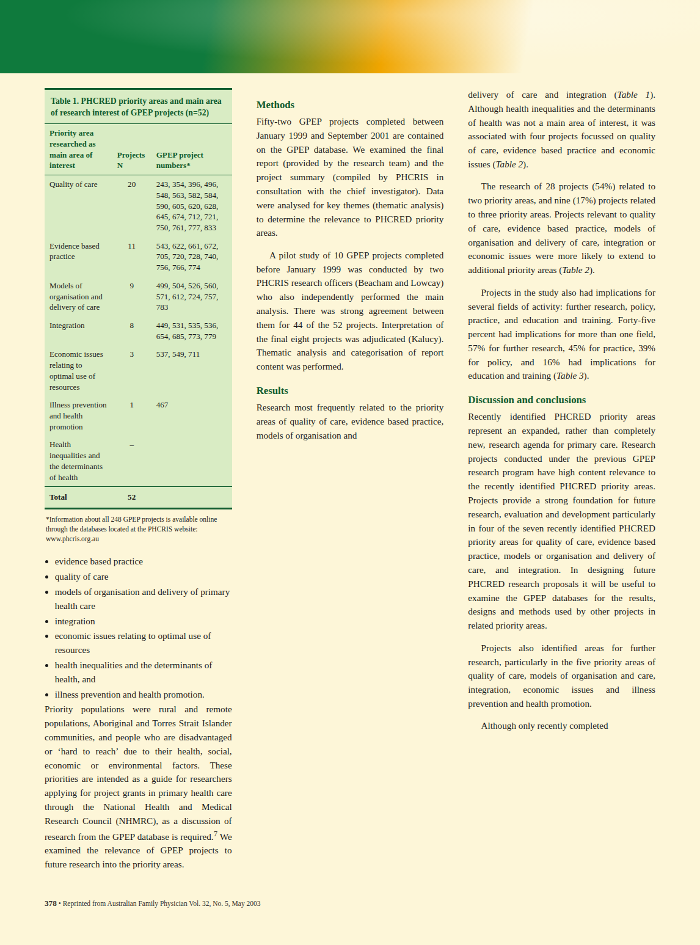Table 1. PHCRED priority areas and main area of research interest of GPEP projects (n=52)
| Priority area researched as main area of interest | Projects N | GPEP project numbers* |
| --- | --- | --- |
| Quality of care | 20 | 243, 354, 396, 496, 548, 563, 582, 584, 590, 605, 620, 628, 645, 674, 712, 721, 750, 761, 777, 833 |
| Evidence based practice | 11 | 543, 622, 661, 672, 705, 720, 728, 740, 756, 766, 774 |
| Models of organisation and delivery of care | 9 | 499, 504, 526, 560, 571, 612, 724, 757, 783 |
| Integration | 8 | 449, 531, 535, 536, 654, 685, 773, 779 |
| Economic issues relating to optimal use of resources | 3 | 537, 549, 711 |
| Illness prevention and health promotion | 1 | 467 |
| Health inequalities and the determinants of health | – | |
| Total | 52 | |
*Information about all 248 GPEP projects is available online through the databases located at the PHCRIS website: www.phcris.org.au
evidence based practice
quality of care
models of organisation and delivery of primary health care
integration
economic issues relating to optimal use of resources
health inequalities and the determinants of health, and
illness prevention and health promotion.
Priority populations were rural and remote populations, Aboriginal and Torres Strait Islander communities, and people who are disadvantaged or ‘hard to reach’ due to their health, social, economic or environmental factors. These priorities are intended as a guide for researchers applying for project grants in primary health care through the National Health and Medical Research Council (NHMRC), as a discussion of research from the GPEP database is required.7 We examined the relevance of GPEP projects to future research into the priority areas.
Methods
Fifty-two GPEP projects completed between January 1999 and September 2001 are contained on the GPEP database. We examined the final report (provided by the research team) and the project summary (compiled by PHCRIS in consultation with the chief investigator). Data were analysed for key themes (thematic analysis) to determine the relevance to PHCRED priority areas.
A pilot study of 10 GPEP projects completed before January 1999 was conducted by two PHCRIS research officers (Beacham and Lowcay) who also independently performed the main analysis. There was strong agreement between them for 44 of the 52 projects. Interpretation of the final eight projects was adjudicated (Kalucy). Thematic analysis and categorisation of report content was performed.
Results
Research most frequently related to the priority areas of quality of care, evidence based practice, models of organisation and
delivery of care and integration (Table 1). Although health inequalities and the determinants of health was not a main area of interest, it was associated with four projects focussed on quality of care, evidence based practice and economic issues (Table 2).
The research of 28 projects (54%) related to two priority areas, and nine (17%) projects related to three priority areas. Projects relevant to quality of care, evidence based practice, models of organisation and delivery of care, integration or economic issues were more likely to extend to additional priority areas (Table 2).
Projects in the study also had implications for several fields of activity: further research, policy, practice, and education and training. Forty-five percent had implications for more than one field, 57% for further research, 45% for practice, 39% for policy, and 16% had implications for education and training (Table 3).
Discussion and conclusions
Recently identified PHCRED priority areas represent an expanded, rather than completely new, research agenda for primary care. Research projects conducted under the previous GPEP research program have high content relevance to the recently identified PHCRED priority areas. Projects provide a strong foundation for future research, evaluation and development particularly in four of the seven recently identified PHCRED priority areas for quality of care, evidence based practice, models or organisation and delivery of care, and integration. In designing future PHCRED research proposals it will be useful to examine the GPEP databases for the results, designs and methods used by other projects in related priority areas.
Projects also identified areas for further research, particularly in the five priority areas of quality of care, models of organisation and care, integration, economic issues and illness prevention and health promotion.
Although only recently completed
378 • Reprinted from Australian Family Physician Vol. 32, No. 5, May 2003